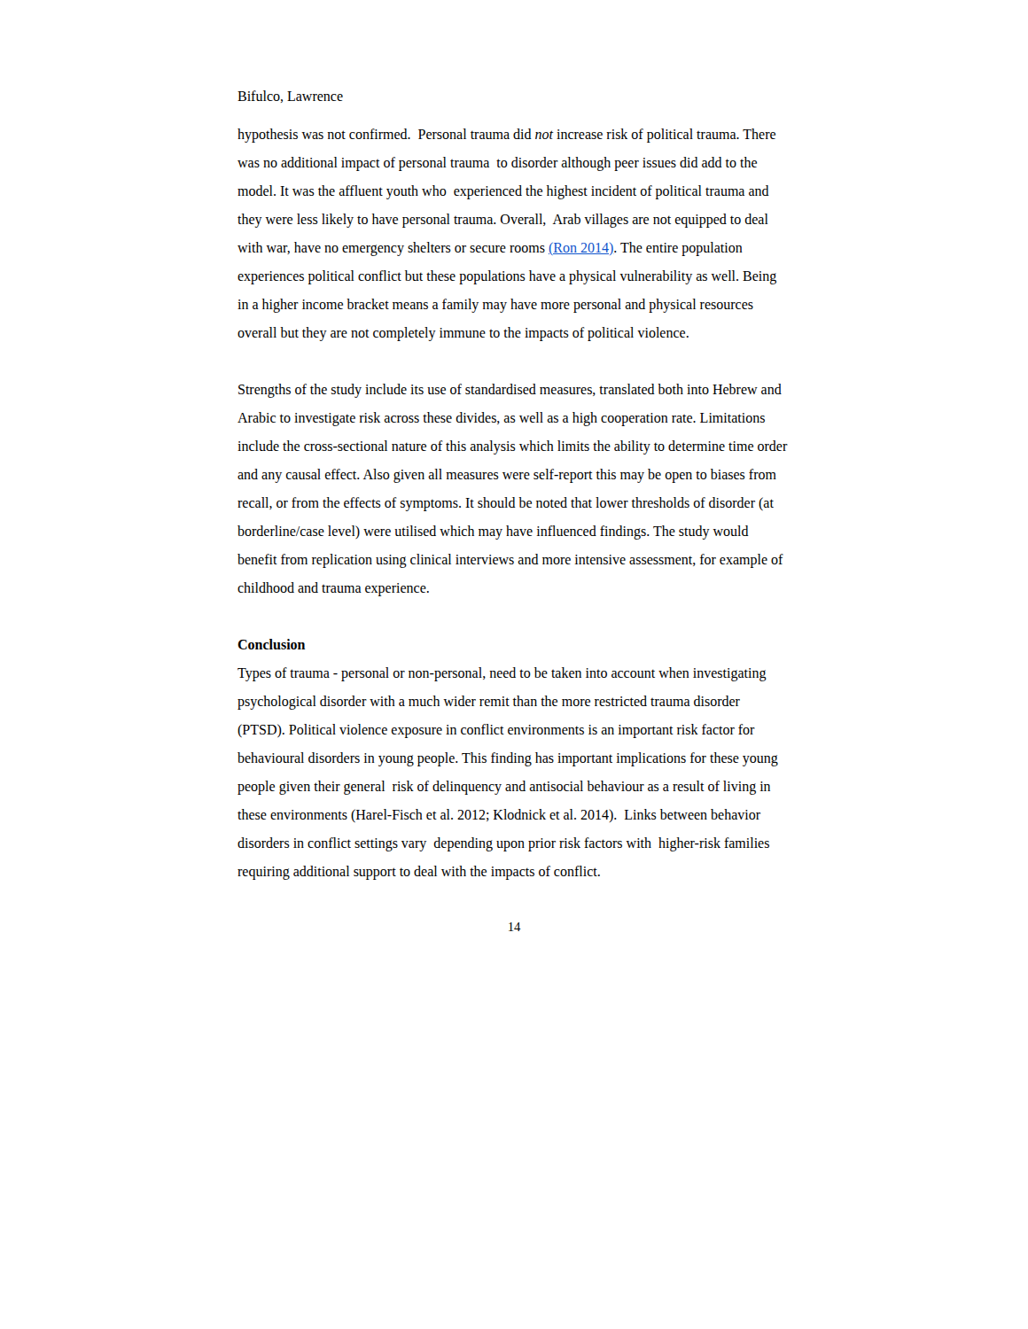Bifulco, Lawrence
hypothesis was not confirmed. Personal trauma did not increase risk of political trauma. There was no additional impact of personal trauma to disorder although peer issues did add to the model. It was the affluent youth who experienced the highest incident of political trauma and they were less likely to have personal trauma. Overall, Arab villages are not equipped to deal with war, have no emergency shelters or secure rooms (Ron 2014). The entire population experiences political conflict but these populations have a physical vulnerability as well. Being in a higher income bracket means a family may have more personal and physical resources overall but they are not completely immune to the impacts of political violence.
Strengths of the study include its use of standardised measures, translated both into Hebrew and Arabic to investigate risk across these divides, as well as a high cooperation rate. Limitations include the cross-sectional nature of this analysis which limits the ability to determine time order and any causal effect. Also given all measures were self-report this may be open to biases from recall, or from the effects of symptoms. It should be noted that lower thresholds of disorder (at borderline/case level) were utilised which may have influenced findings. The study would benefit from replication using clinical interviews and more intensive assessment, for example of childhood and trauma experience.
Conclusion
Types of trauma - personal or non-personal, need to be taken into account when investigating psychological disorder with a much wider remit than the more restricted trauma disorder (PTSD). Political violence exposure in conflict environments is an important risk factor for behavioural disorders in young people. This finding has important implications for these young people given their general risk of delinquency and antisocial behaviour as a result of living in these environments (Harel-Fisch et al. 2012; Klodnick et al. 2014). Links between behavior disorders in conflict settings vary depending upon prior risk factors with higher-risk families requiring additional support to deal with the impacts of conflict.
14